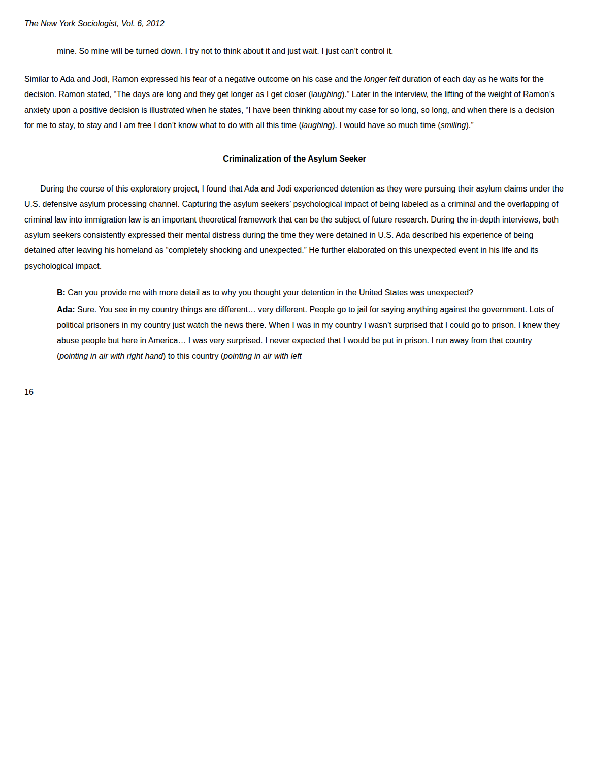The New York Sociologist, Vol. 6, 2012
mine. So mine will be turned down. I try not to think about it and just wait. I just can’t control it.
Similar to Ada and Jodi, Ramon expressed his fear of a negative outcome on his case and the longer felt duration of each day as he waits for the decision. Ramon stated, “The days are long and they get longer as I get closer (laughing).” Later in the interview, the lifting of the weight of Ramon’s anxiety upon a positive decision is illustrated when he states, “I have been thinking about my case for so long, so long, and when there is a decision for me to stay, to stay and I am free I don’t know what to do with all this time (laughing). I would have so much time (smiling).”
Criminalization of the Asylum Seeker
During the course of this exploratory project, I found that Ada and Jodi experienced detention as they were pursuing their asylum claims under the U.S. defensive asylum processing channel. Capturing the asylum seekers’ psychological impact of being labeled as a criminal and the overlapping of criminal law into immigration law is an important theoretical framework that can be the subject of future research. During the in-depth interviews, both asylum seekers consistently expressed their mental distress during the time they were detained in U.S. Ada described his experience of being detained after leaving his homeland as “completely shocking and unexpected.” He further elaborated on this unexpected event in his life and its psychological impact.
B: Can you provide me with more detail as to why you thought your detention in the United States was unexpected?
Ada: Sure. You see in my country things are different… very different. People go to jail for saying anything against the government. Lots of political prisoners in my country just watch the news there. When I was in my country I wasn’t surprised that I could go to prison. I knew they abuse people but here in America… I was very surprised. I never expected that I would be put in prison. I run away from that country (pointing in air with right hand) to this country (pointing in air with left
16